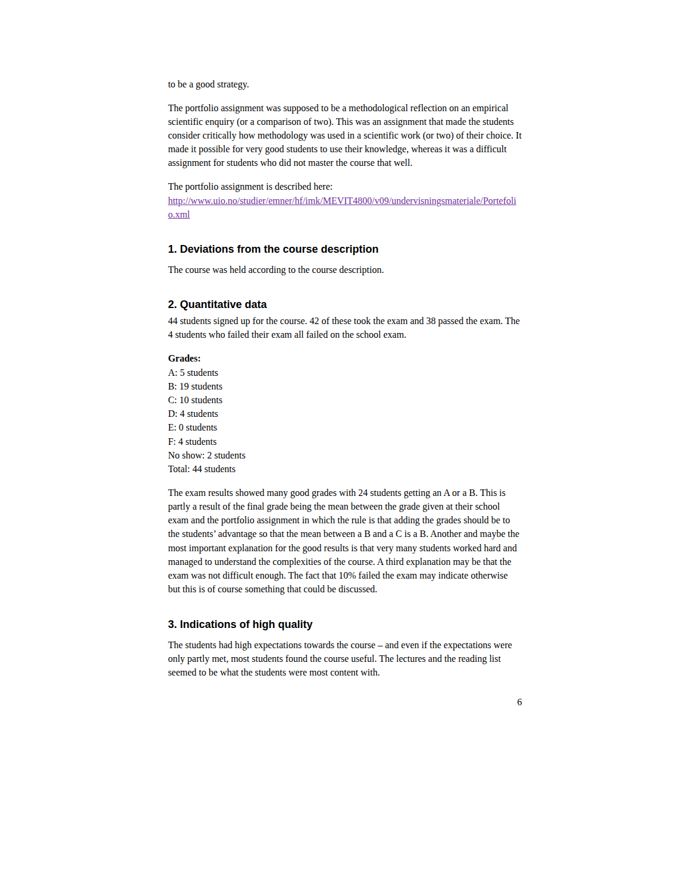to be a good strategy.
The portfolio assignment was supposed to be a methodological reflection on an empirical scientific enquiry (or a comparison of two). This was an assignment that made the students consider critically how methodology was used in a scientific work (or two) of their choice. It made it possible for very good students to use their knowledge, whereas it was a difficult assignment for students who did not master the course that well.
The portfolio assignment is described here:
http://www.uio.no/studier/emner/hf/imk/MEVIT4800/v09/undervisningsmateriale/Portefolio.xml
1. Deviations from the course description
The course was held according to the course description.
2. Quantitative data
44 students signed up for the course. 42 of these took the exam and 38 passed the exam. The 4 students who failed their exam all failed on the school exam.
Grades:
A: 5 students
B: 19 students
C: 10 students
D: 4 students
E: 0 students
F: 4 students
No show: 2 students
Total: 44 students
The exam results showed many good grades with 24 students getting an A or a B. This is partly a result of the final grade being the mean between the grade given at their school exam and the portfolio assignment in which the rule is that adding the grades should be to the students’ advantage so that the mean between a B and a C is a B. Another and maybe the most important explanation for the good results is that very many students worked hard and managed to understand the complexities of the course. A third explanation may be that the exam was not difficult enough. The fact that 10% failed the exam may indicate otherwise but this is of course something that could be discussed.
3. Indications of high quality
The students had high expectations towards the course – and even if the expectations were only partly met, most students found the course useful. The lectures and the reading list seemed to be what the students were most content with.
6